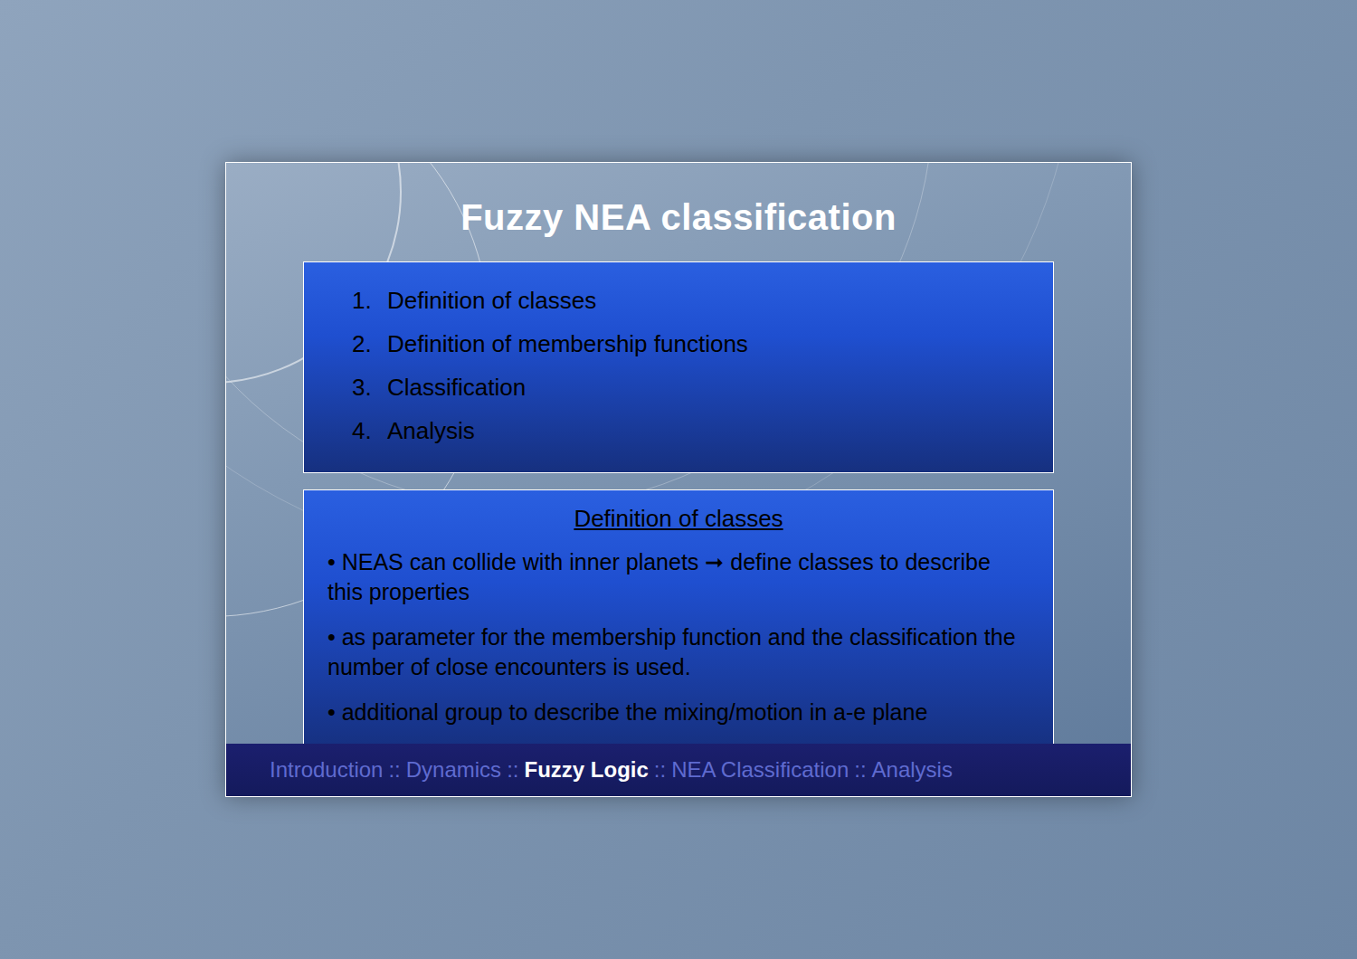Fuzzy NEA classification
Definition of classes
Definition of membership functions
Classification
Analysis
Definition of classes
• NEAS can collide with inner planets ➞ define classes to describe this properties
• as parameter for the membership function and the classification the number of close encounters is used.
• additional group to describe the mixing/motion in a-e plane
Introduction:: Dynamics:: Fuzzy Logic:: NEA Classification:: Analysis